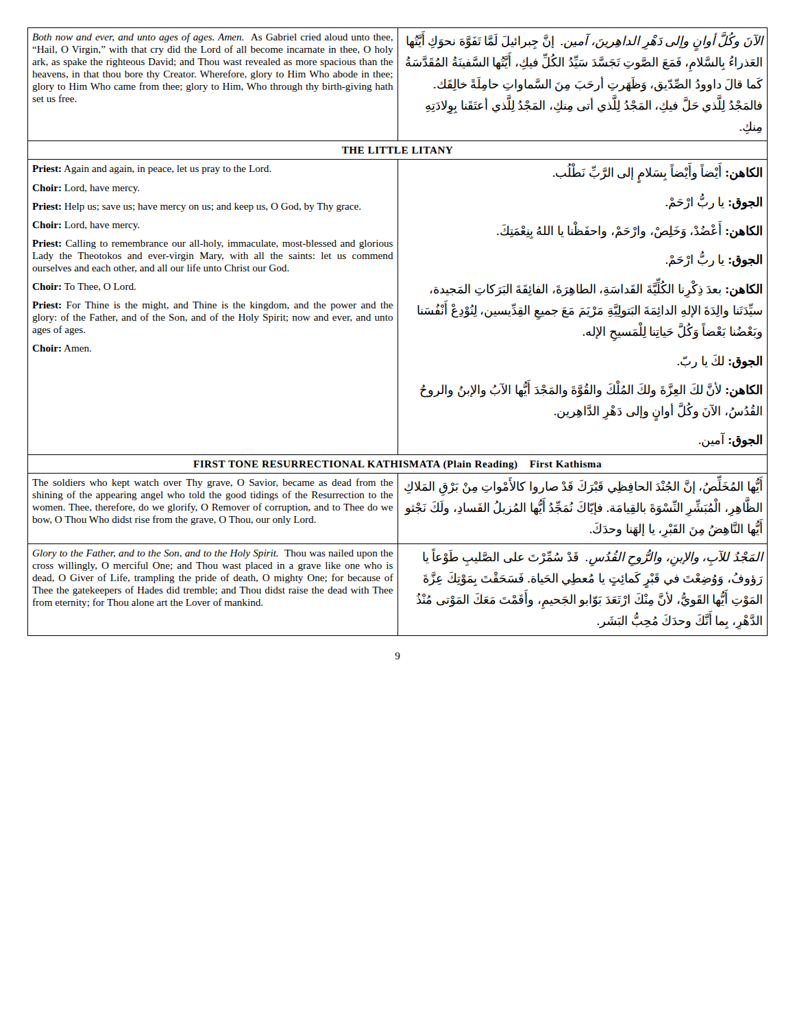| Both now and ever, and unto ages of ages. Amen. As Gabriel cried aloud unto thee, “Hail, O Virgin,” with that cry did the Lord of all become incarnate in thee, O holy ark, as spake the righteous David; and Thou wast revealed as more spacious than the heavens, in that thou bore thy Creator. Wherefore, glory to Him Who abode in thee; glory to Him Who came from thee; glory to Him, Who through thy birth-giving hath set us free. | الآنَ وكُلَّ أوانٍ وإلى دَهْرِ الداهِرينَ، آمين. إنَّ جِبرائيلَ لَمَّا تَفَوَّهَ نحوَكِ أَيَّتُها العَذراءُ بِالسَّلامِ، فَمَعَ الصَّوتِ تَجَسَّدَ سَيِّدُ الكُلِّ فيكِ، أَيَّتُها السَّفينَةُ المُقَدَّسَةُ كَما قالَ داوودُ الصِّدّيق، وَظَهَرتِ أرحَبَ مِنَ السَّماواتِ حامِلَةً خالِقَك. فالمَجْدُ لِلَّذي حَلَّ فيكِ، المَجْدُ لِلَّذي أتى مِنكِ، المَجْدُ لِلَّذي أعتَقَنا بِوِلادَتِهِ مِنكِ. |
| THE LITTLE LITANY |
| Priest: Again and again, in peace, let us pray to the Lord. Choir: Lord, have mercy. Priest: Help us; save us; have mercy on us; and keep us, O God, by Thy grace. Choir: Lord, have mercy. Priest: Calling to remembrance our all-holy, immaculate, most-blessed and glorious Lady the Theotokos and ever-virgin Mary, with all the saints: let us commend ourselves and each other, and all our life unto Christ our God. Choir: To Thee, O Lord. Priest: For Thine is the might, and Thine is the kingdom, and the power and the glory: of the Father, and of the Son, and of the Holy Spirit; now and ever, and unto ages of ages. Choir: Amen. | الكاهن: أَيْضاً وأَيْضاً بِسَلامٍ إلى الرَّبِّ نَطْلُب. الجوق: يا ربُّ ارْحَمْ. الكاهن: أَعْضُدْ، وَخَلِصْ، وارْحَمْ، واحفَظْنا يا اللهُ بِنِعْمَتِكَ. الجوق: يا ربُّ ارْحَمْ. الكاهن: بعدَ ذِكْرِنا الكُلِّيَّةَ القَداسَةِ، الطاهِرَةَ، الفائِقَةَ البَرَكاتِ المَجيدة، سيِّدَتَنا والِدَةَ الإلهِ الدائِمَةَ البَتولِيَّةِ مَرْيَمَ مَعَ جميعِ القِدِّيسين، لِنُوْدِعْ أَنْفُسَنا وبَعْضُنا بَعْضاً وَكُلَّ حَياتِنا لِلْمَسيحِ الإله. الجوق: لكَ يا ربّ. الكاهن: لأنَّ لكَ العِزَّةَ ولكَ المُلْكَ والقُوَّةَ والمَجْدَ أَيُّها الآبُ والإبنُ والروحُ القُدُسُ، الآنَ وكُلَّ أوانٍ وإلى دَهْرِ الدَّاهِرين. الجوق: آمين. |
| FIRST TONE RESURRECTIONAL KATHISMATA (Plain Reading) First Kathisma |
| The soldiers who kept watch over Thy grave, O Savior, became as dead from the shining of the appearing angel who told the good tidings of the Resurrection to the women. Thee, therefore, do we glorify, O Remover of corruption, and to Thee do we bow, O Thou Who didst rise from the grave, O Thou, our only Lord. | أَيُّها المُخَلِّصُ، إنَّ الجُنْدَ الحافِظِي قَبْرَكَ قَدْ صاروا كالأَمْواتِ مِنْ بَرْقِ المَلاكِ الظَّاهِرِ، الْمُبَشِّرِ النِّسْوَةَ بالقِيامَة. فإيّاكَ نُمَجِّدُ أَيُّها المُزيلُ الفَسادِ، ولَكَ نَجْثو أَيُّها النَّاهِضُ مِنَ القَبْرِ، يا إلهَنا وحدَكَ. |
| Glory to the Father, and to the Son, and to the Holy Spirit. Thou was nailed upon the cross willingly, O merciful One; and Thou wast placed in a grave like one who is dead, O Giver of Life, trampling the pride of death, O mighty One; for because of Thee the gatekeepers of Hades did tremble; and Thou didst raise the dead with Thee from eternity; for Thou alone art the Lover of mankind. | المَجْدُ للآبِ، والإبنِ، والرُّوحِ القُدُسِ. قَدْ سُمِّرْتَ على الصَّليبِ طَوْعاً يا رَؤوفُ، وَوُضِعْتَ في قَبْرٍ كَمائِتٍ يا مُعطِي الحَياة. فَسَحَقْتَ بِمَوْتِكَ عِزَّةَ المَوْتِ أَيُّها القَويُّ، لأنَّ مِنْكَ ارْتَعَدَ بَوّابو الجَحيمِ، وأَقَمْتَ مَعَكَ المَوْتى مُنْذُ الدَّهْرِ، بِما أَنَّكَ وحدَكَ مُحِبُّ البَشَر. |
9